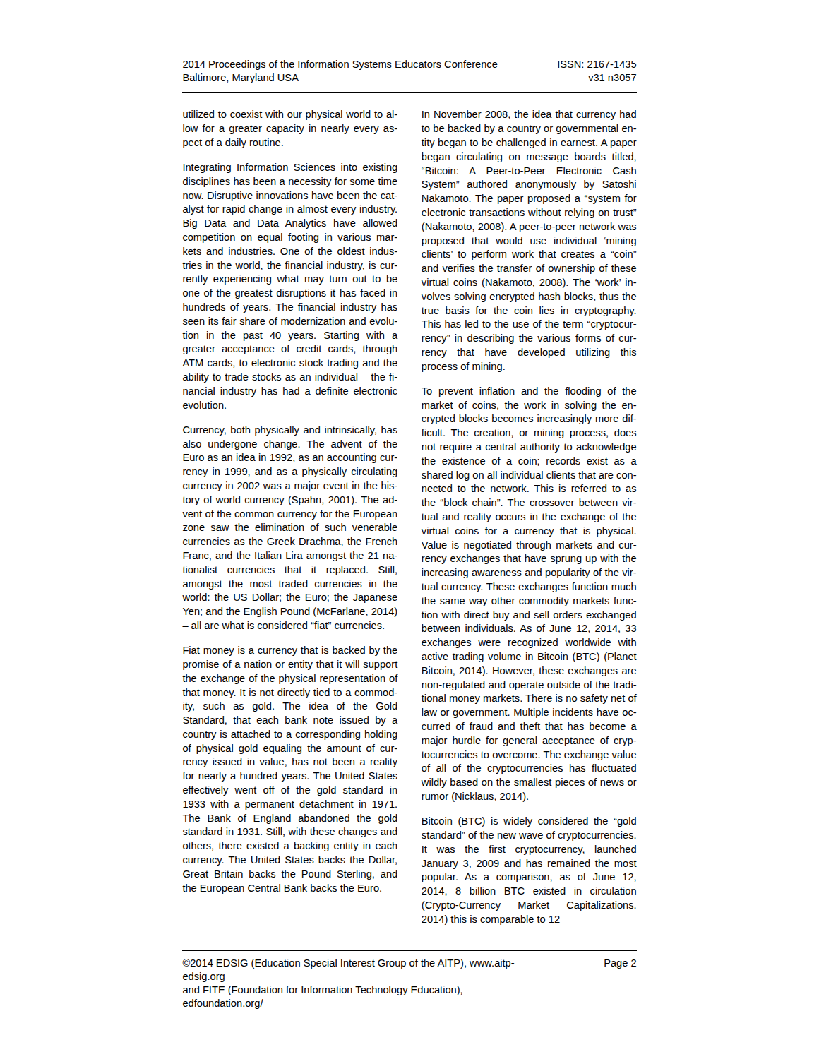2014 Proceedings of the Information Systems Educators Conference
Baltimore, Maryland USA
ISSN: 2167-1435
v31 n3057
utilized to coexist with our physical world to allow for a greater capacity in nearly every aspect of a daily routine.
Integrating Information Sciences into existing disciplines has been a necessity for some time now. Disruptive innovations have been the catalyst for rapid change in almost every industry. Big Data and Data Analytics have allowed competition on equal footing in various markets and industries. One of the oldest industries in the world, the financial industry, is currently experiencing what may turn out to be one of the greatest disruptions it has faced in hundreds of years. The financial industry has seen its fair share of modernization and evolution in the past 40 years. Starting with a greater acceptance of credit cards, through ATM cards, to electronic stock trading and the ability to trade stocks as an individual – the financial industry has had a definite electronic evolution.
Currency, both physically and intrinsically, has also undergone change. The advent of the Euro as an idea in 1992, as an accounting currency in 1999, and as a physically circulating currency in 2002 was a major event in the history of world currency (Spahn, 2001). The advent of the common currency for the European zone saw the elimination of such venerable currencies as the Greek Drachma, the French Franc, and the Italian Lira amongst the 21 nationalist currencies that it replaced. Still, amongst the most traded currencies in the world: the US Dollar; the Euro; the Japanese Yen; and the English Pound (McFarlane, 2014) – all are what is considered “fiat” currencies.
Fiat money is a currency that is backed by the promise of a nation or entity that it will support the exchange of the physical representation of that money. It is not directly tied to a commodity, such as gold. The idea of the Gold Standard, that each bank note issued by a country is attached to a corresponding holding of physical gold equaling the amount of currency issued in value, has not been a reality for nearly a hundred years. The United States effectively went off of the gold standard in 1933 with a permanent detachment in 1971. The Bank of England abandoned the gold standard in 1931. Still, with these changes and others, there existed a backing entity in each currency. The United States backs the Dollar, Great Britain backs the Pound Sterling, and the European Central Bank backs the Euro.
In November 2008, the idea that currency had to be backed by a country or governmental entity began to be challenged in earnest. A paper began circulating on message boards titled, “Bitcoin: A Peer-to-Peer Electronic Cash System” authored anonymously by Satoshi Nakamoto. The paper proposed a “system for electronic transactions without relying on trust” (Nakamoto, 2008). A peer-to-peer network was proposed that would use individual ‘mining clients’ to perform work that creates a “coin” and verifies the transfer of ownership of these virtual coins (Nakamoto, 2008). The ‘work’ involves solving encrypted hash blocks, thus the true basis for the coin lies in cryptography. This has led to the use of the term “cryptocurrency” in describing the various forms of currency that have developed utilizing this process of mining.
To prevent inflation and the flooding of the market of coins, the work in solving the encrypted blocks becomes increasingly more difficult. The creation, or mining process, does not require a central authority to acknowledge the existence of a coin; records exist as a shared log on all individual clients that are connected to the network. This is referred to as the “block chain”. The crossover between virtual and reality occurs in the exchange of the virtual coins for a currency that is physical. Value is negotiated through markets and currency exchanges that have sprung up with the increasing awareness and popularity of the virtual currency. These exchanges function much the same way other commodity markets function with direct buy and sell orders exchanged between individuals. As of June 12, 2014, 33 exchanges were recognized worldwide with active trading volume in Bitcoin (BTC) (Planet Bitcoin, 2014). However, these exchanges are non-regulated and operate outside of the traditional money markets. There is no safety net of law or government. Multiple incidents have occurred of fraud and theft that has become a major hurdle for general acceptance of cryptocurrencies to overcome. The exchange value of all of the cryptocurrencies has fluctuated wildly based on the smallest pieces of news or rumor (Nicklaus, 2014).
Bitcoin (BTC) is widely considered the “gold standard” of the new wave of cryptocurrencies. It was the first cryptocurrency, launched January 3, 2009 and has remained the most popular. As a comparison, as of June 12, 2014, 8 billion BTC existed in circulation (Crypto-Currency Market Capitalizations. 2014) this is comparable to 12
©2014 EDSIG (Education Special Interest Group of the AITP), www.aitp-edsig.org
and FITE (Foundation for Information Technology Education), edfoundation.org/
Page 2